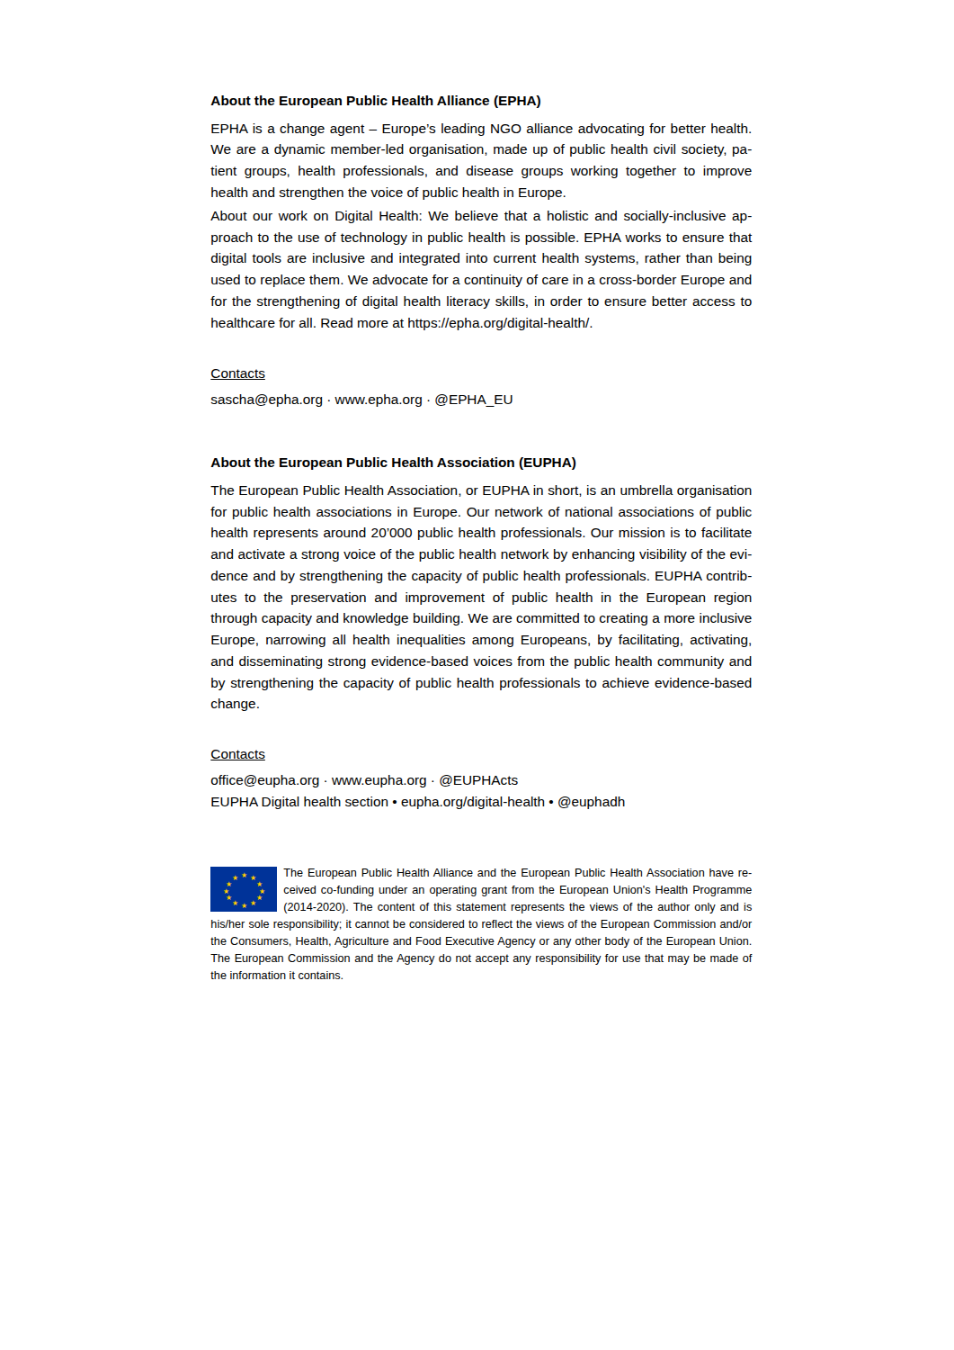About the European Public Health Alliance (EPHA)
EPHA is a change agent – Europe’s leading NGO alliance advocating for better health. We are a dynamic member-led organisation, made up of public health civil society, patient groups, health professionals, and disease groups working together to improve health and strengthen the voice of public health in Europe.
About our work on Digital Health: We believe that a holistic and socially-inclusive approach to the use of technology in public health is possible. EPHA works to ensure that digital tools are inclusive and integrated into current health systems, rather than being used to replace them. We advocate for a continuity of care in a cross-border Europe and for the strengthening of digital health literacy skills, in order to ensure better access to healthcare for all. Read more at https://epha.org/digital-health/.
Contacts
sascha@epha.org · www.epha.org · @EPHA_EU
About the European Public Health Association (EUPHA)
The European Public Health Association, or EUPHA in short, is an umbrella organisation for public health associations in Europe. Our network of national associations of public health represents around 20’000 public health professionals. Our mission is to facilitate and activate a strong voice of the public health network by enhancing visibility of the evidence and by strengthening the capacity of public health professionals. EUPHA contributes to the preservation and improvement of public health in the European region through capacity and knowledge building. We are committed to creating a more inclusive Europe, narrowing all health inequalities among Europeans, by facilitating, activating, and disseminating strong evidence-based voices from the public health community and by strengthening the capacity of public health professionals to achieve evidence-based change.
Contacts
office@eupha.org · www.eupha.org · @EUPHActs
EUPHA Digital health section • eupha.org/digital-health • @euphadh
★ ★ ★ ★ ★ ★ ★ ★ ★ ★ ★ ★
The European Public Health Alliance and the European Public Health Association have received co-funding under an operating grant from the European Union's Health Programme (2014-2020). The content of this statement represents the views of the author only and is his/her sole responsibility; it cannot be considered to reflect the views of the European Commission and/or the Consumers, Health, Agriculture and Food Executive Agency or any other body of the European Union. The European Commission and the Agency do not accept any responsibility for use that may be made of the information it contains.